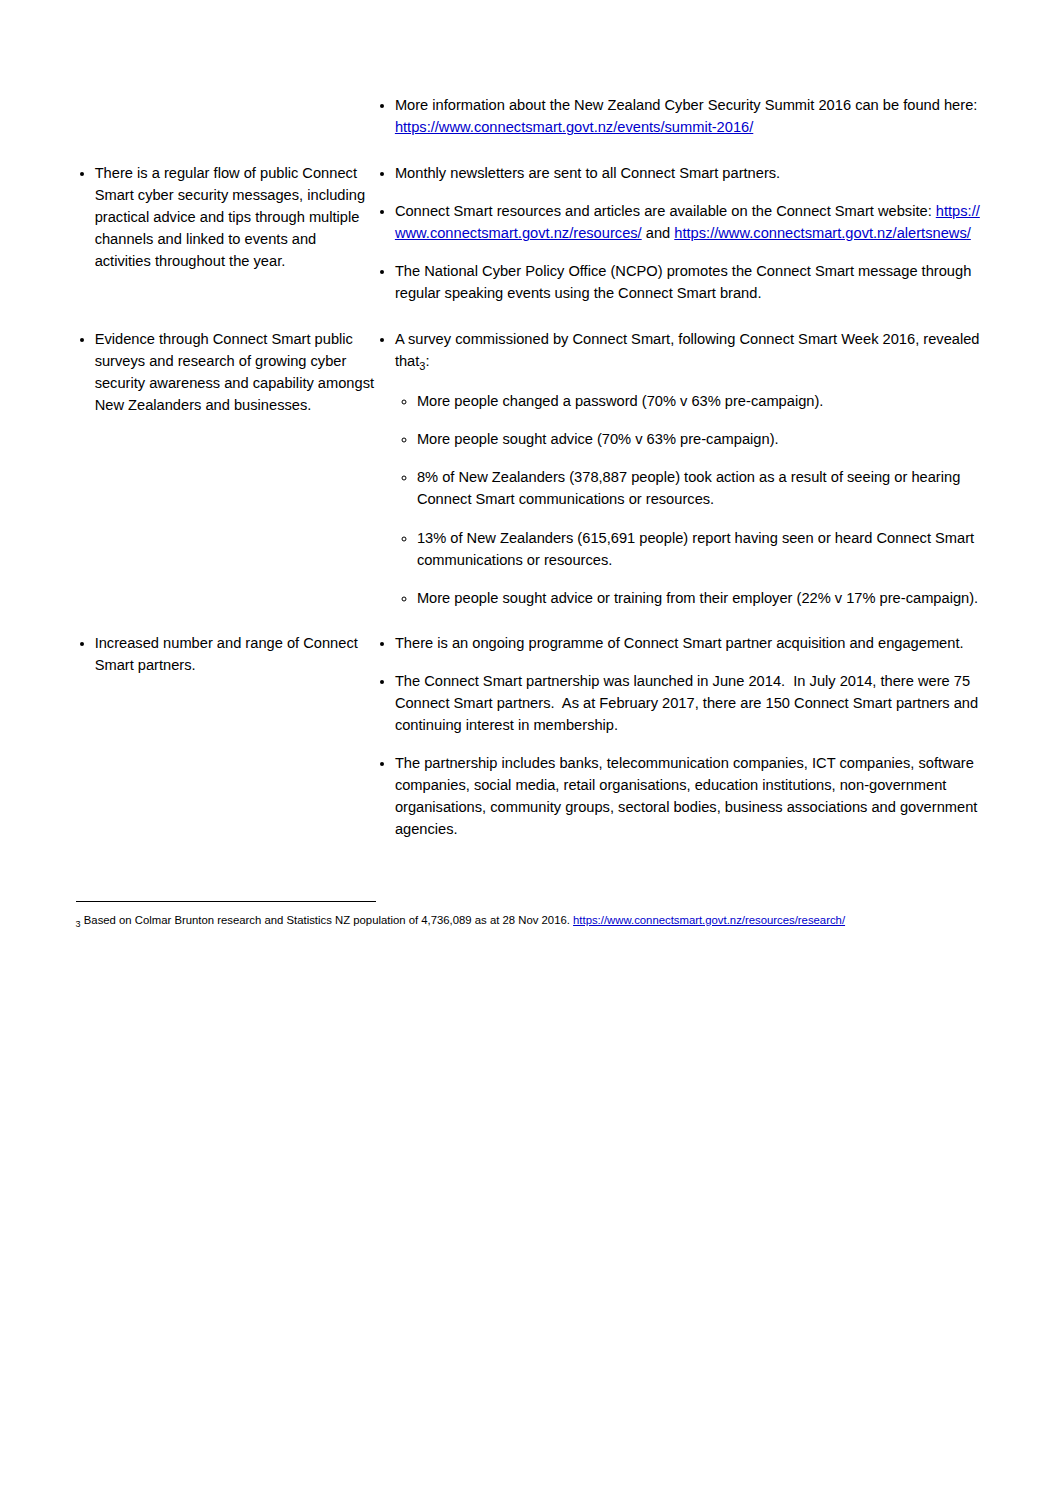| | More information about the New Zealand Cyber Security Summit 2016 can be found here: https://www.connectsmart.govt.nz/events/summit-2016/ |
| There is a regular flow of public Connect Smart cyber security messages, including practical advice and tips through multiple channels and linked to events and activities throughout the year. | Monthly newsletters are sent to all Connect Smart partners. Connect Smart resources and articles are available on the Connect Smart website: https://www.connectsmart.govt.nz/resources/ and https://www.connectsmart.govt.nz/alertsnews/ The National Cyber Policy Office (NCPO) promotes the Connect Smart message through regular speaking events using the Connect Smart brand. |
| Evidence through Connect Smart public surveys and research of growing cyber security awareness and capability amongst New Zealanders and businesses. | A survey commissioned by Connect Smart, following Connect Smart Week 2016, revealed that 3 : More people changed a password (70% v 63% pre-campaign). More people sought advice (70% v 63% pre-campaign). 8% of New Zealanders (378,887 people) took action as a result of seeing or hearing Connect Smart communications or resources. 13% of New Zealanders (615,691 people) report having seen or heard Connect Smart communications or resources. More people sought advice or training from their employer (22% v 17% pre-campaign). |
| Increased number and range of Connect Smart partners. | There is an ongoing programme of Connect Smart partner acquisition and engagement. The Connect Smart partnership was launched in June 2014. In July 2014, there were 75 Connect Smart partners. As at February 2017, there are 150 Connect Smart partners and continuing interest in membership. The partnership includes banks, telecommunication companies, ICT companies, software companies, social media, retail organisations, education institutions, non-government organisations, community groups, sectoral bodies, business associations and government agencies. |
3 Based on Colmar Brunton research and Statistics NZ population of 4,736,089 as at 28 Nov 2016. https://www.connectsmart.govt.nz/resources/research/